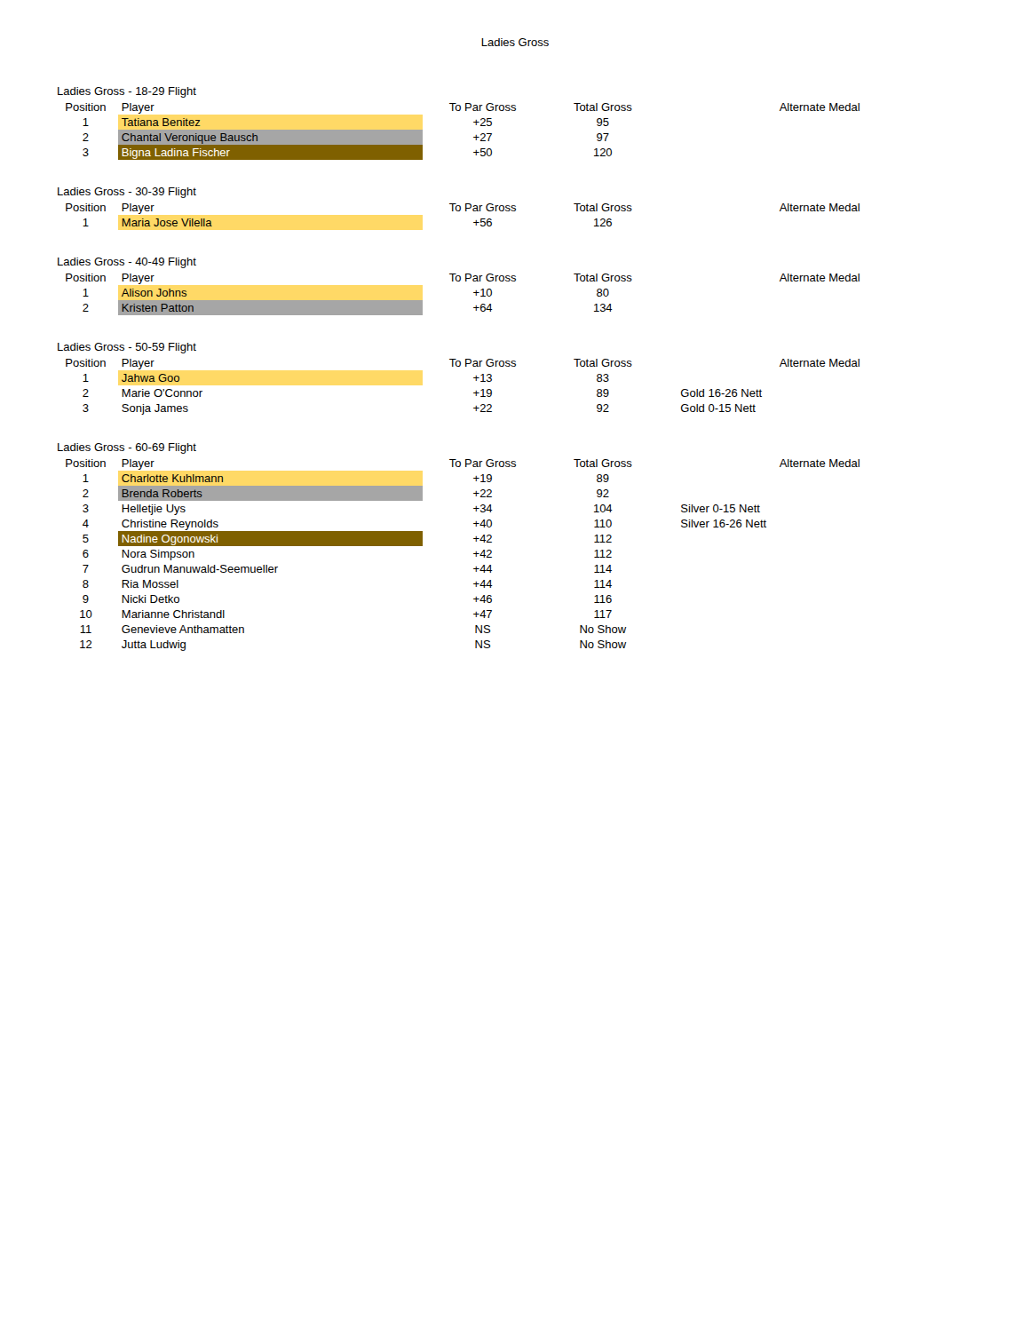Ladies Gross
Ladies Gross - 18-29 Flight
| Position | Player | To Par Gross | Total Gross | Alternate Medal |
| --- | --- | --- | --- | --- |
| 1 | Tatiana Benitez | +25 | 95 | |
| 2 | Chantal Veronique Bausch | +27 | 97 | |
| 3 | Bigna Ladina Fischer | +50 | 120 | |
Ladies Gross - 30-39 Flight
| Position | Player | To Par Gross | Total Gross | Alternate Medal |
| --- | --- | --- | --- | --- |
| 1 | Maria Jose Vilella | +56 | 126 | |
Ladies Gross - 40-49 Flight
| Position | Player | To Par Gross | Total Gross | Alternate Medal |
| --- | --- | --- | --- | --- |
| 1 | Alison Johns | +10 | 80 | |
| 2 | Kristen Patton | +64 | 134 | |
Ladies Gross - 50-59 Flight
| Position | Player | To Par Gross | Total Gross | Alternate Medal |
| --- | --- | --- | --- | --- |
| 1 | Jahwa Goo | +13 | 83 | |
| 2 | Marie O'Connor | +19 | 89 | Gold 16-26 Nett |
| 3 | Sonja James | +22 | 92 | Gold 0-15 Nett |
Ladies Gross - 60-69 Flight
| Position | Player | To Par Gross | Total Gross | Alternate Medal |
| --- | --- | --- | --- | --- |
| 1 | Charlotte Kuhlmann | +19 | 89 | |
| 2 | Brenda Roberts | +22 | 92 | |
| 3 | Helletjie Uys | +34 | 104 | Silver 0-15 Nett |
| 4 | Christine Reynolds | +40 | 110 | Silver 16-26 Nett |
| 5 | Nadine Ogonowski | +42 | 112 | |
| 6 | Nora Simpson | +42 | 112 | |
| 7 | Gudrun Manuwald-Seemueller | +44 | 114 | |
| 8 | Ria Mossel | +44 | 114 | |
| 9 | Nicki Detko | +46 | 116 | |
| 10 | Marianne Christandl | +47 | 117 | |
| 11 | Genevieve Anthamatten | NS | No Show | |
| 12 | Jutta Ludwig | NS | No Show | |